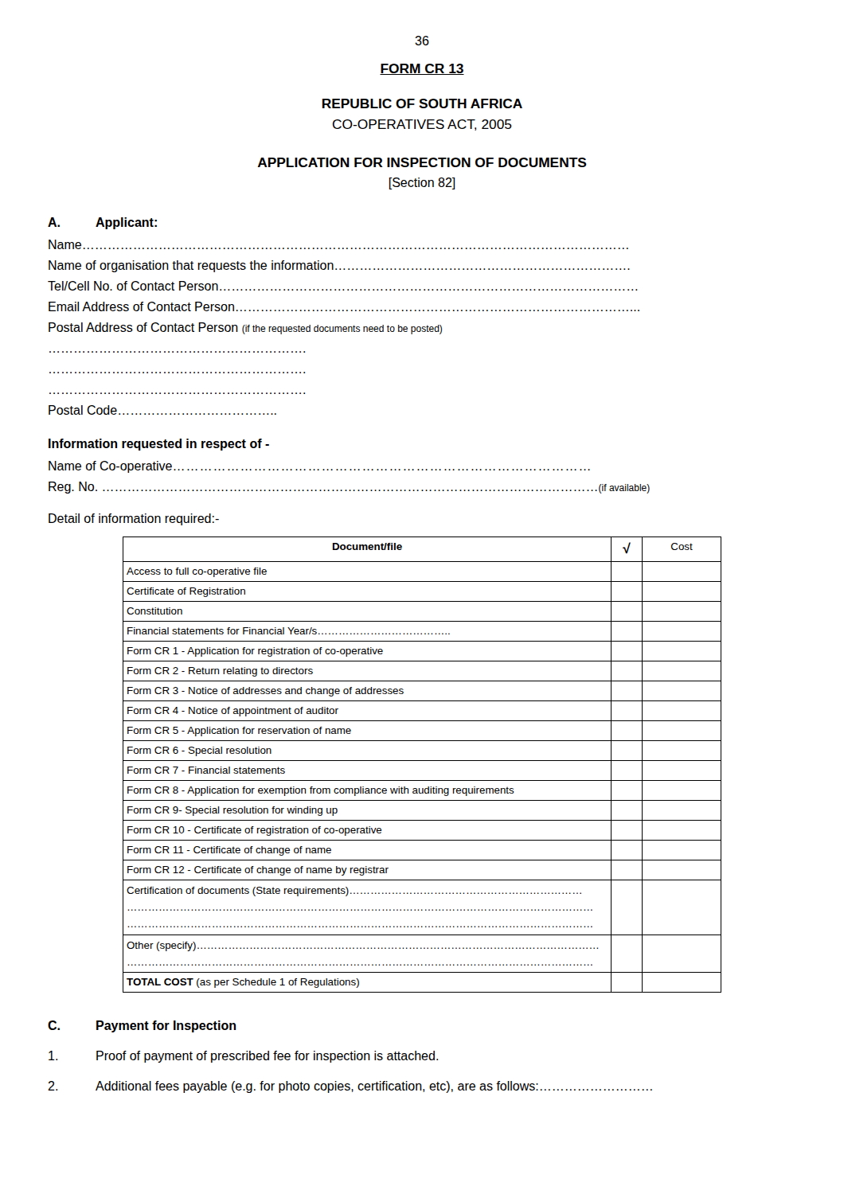36
FORM CR 13
REPUBLIC OF SOUTH AFRICA
CO-OPERATIVES ACT, 2005
APPLICATION FOR INSPECTION OF DOCUMENTS
[Section 82]
A. Applicant:
Name…………………………………………………………………………………………………………………
Name of organisation that requests the information…………………………………………………………….
Tel/Cell No. of Contact Person………………………………………………………………………………………
Email Address of Contact Person…………………………………………………………………………………...
Postal Address of Contact Person (if the requested documents need to be posted)
…………………………………………………….
…………………………………………………….
…………………………………………………….
Postal Code………………………………..
Information requested in respect of -
Name of Co-operative…………………………………………………………………………………
Reg. No. ………………………………………………………………………………………………………(if available)
Detail of information required:-
| Document/file | √ | Cost |
| --- | --- | --- |
| Access to full co-operative file | | |
| Certificate of Registration | | |
| Constitution | | |
| Financial statements for Financial Year/s……………………………….. | | |
| Form CR 1 - Application for registration of co-operative | | |
| Form CR 2 - Return relating to directors | | |
| Form CR 3 - Notice of addresses and change of addresses | | |
| Form CR 4 - Notice of appointment of auditor | | |
| Form CR 5 - Application for reservation of name | | |
| Form CR 6 - Special resolution | | |
| Form CR 7 - Financial statements | | |
| Form CR 8 - Application for exemption from compliance with auditing requirements | | |
| Form CR 9- Special resolution for winding up | | |
| Form CR 10 - Certificate of registration of co-operative | | |
| Form CR 11 - Certificate of change of name | | |
| Form CR 12 - Certificate of change of name by registrar | | |
| Certification of documents (State requirements)………………………………………………………… …………………………………………………………………………………………………………………… …………………………………………………………………………………………………………………… | | |
| Other (specify)…………………………………………………………………………………………………… …………………………………………………………………………………………………………………… | | |
| TOTAL COST (as per Schedule 1 of Regulations) | | |
C. Payment for Inspection
1. Proof of payment of prescribed fee for inspection is attached.
2. Additional fees payable (e.g. for photo copies, certification, etc), are as follows:………………………